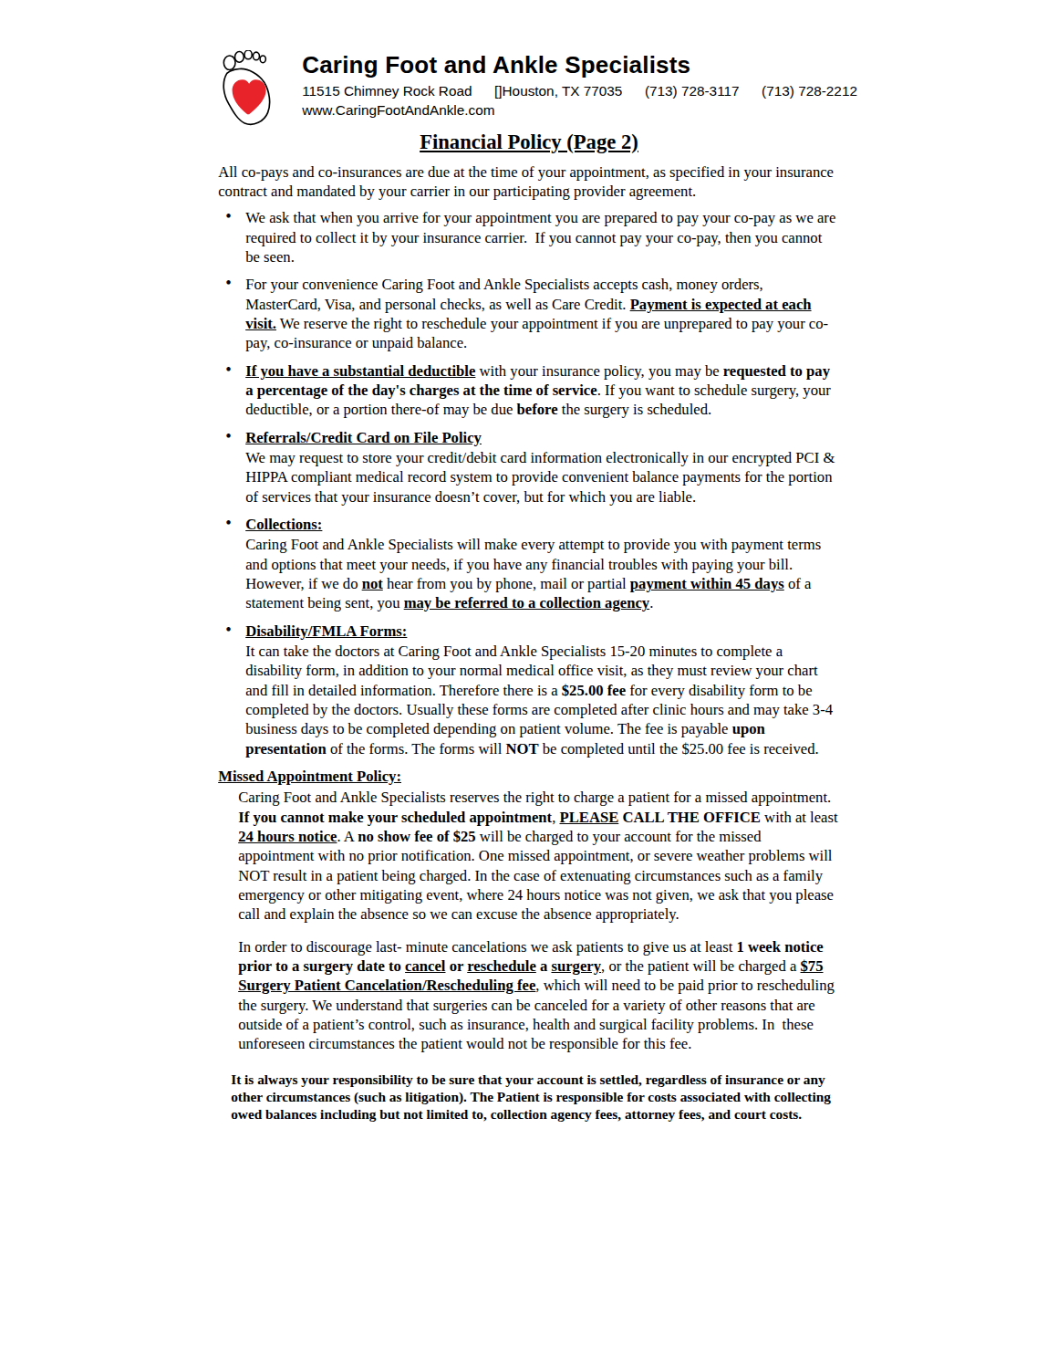Caring Foot and Ankle Specialists
11515 Chimney Rock Road []Houston, TX 77035 (713) 728-3117 (713) 728-2212
www.CaringFootAndAnkle.com
Financial Policy (Page 2)
All co-pays and co-insurances are due at the time of your appointment, as specified in your insurance contract and mandated by your carrier in our participating provider agreement.
We ask that when you arrive for your appointment you are prepared to pay your co-pay as we are required to collect it by your insurance carrier. If you cannot pay your co-pay, then you cannot be seen.
For your convenience Caring Foot and Ankle Specialists accepts cash, money orders, MasterCard, Visa, and personal checks, as well as Care Credit. Payment is expected at each visit. We reserve the right to reschedule your appointment if you are unprepared to pay your co-pay, co-insurance or unpaid balance.
If you have a substantial deductible with your insurance policy, you may be requested to pay a percentage of the day's charges at the time of service. If you want to schedule surgery, your deductible, or a portion there-of may be due before the surgery is scheduled.
Referrals/Credit Card on File Policy
We may request to store your credit/debit card information electronically in our encrypted PCI & HIPPA compliant medical record system to provide convenient balance payments for the portion of services that your insurance doesn’t cover, but for which you are liable.
Collections:
Caring Foot and Ankle Specialists will make every attempt to provide you with payment terms and options that meet your needs, if you have any financial troubles with paying your bill. However, if we do not hear from you by phone, mail or partial payment within 45 days of a statement being sent, you may be referred to a collection agency.
Disability/FMLA Forms:
It can take the doctors at Caring Foot and Ankle Specialists 15-20 minutes to complete a disability form, in addition to your normal medical office visit, as they must review your chart and fill in detailed information. Therefore there is a $25.00 fee for every disability form to be completed by the doctors. Usually these forms are completed after clinic hours and may take 3-4 business days to be completed depending on patient volume. The fee is payable upon presentation of the forms. The forms will NOT be completed until the $25.00 fee is received.
Missed Appointment Policy:
Caring Foot and Ankle Specialists reserves the right to charge a patient for a missed appointment. If you cannot make your scheduled appointment, PLEASE CALL THE OFFICE with at least 24 hours notice. A no show fee of $25 will be charged to your account for the missed appointment with no prior notification. One missed appointment, or severe weather problems will NOT result in a patient being charged. In the case of extenuating circumstances such as a family emergency or other mitigating event, where 24 hours notice was not given, we ask that you please call and explain the absence so we can excuse the absence appropriately.
In order to discourage last- minute cancelations we ask patients to give us at least 1 week notice prior to a surgery date to cancel or reschedule a surgery, or the patient will be charged a $75 Surgery Patient Cancelation/Rescheduling fee, which will need to be paid prior to rescheduling the surgery. We understand that surgeries can be canceled for a variety of other reasons that are outside of a patient’s control, such as insurance, health and surgical facility problems. In these unforeseen circumstances the patient would not be responsible for this fee.
It is always your responsibility to be sure that your account is settled, regardless of insurance or any other circumstances (such as litigation). The Patient is responsible for costs associated with collecting owed balances including but not limited to, collection agency fees, attorney fees, and court costs.